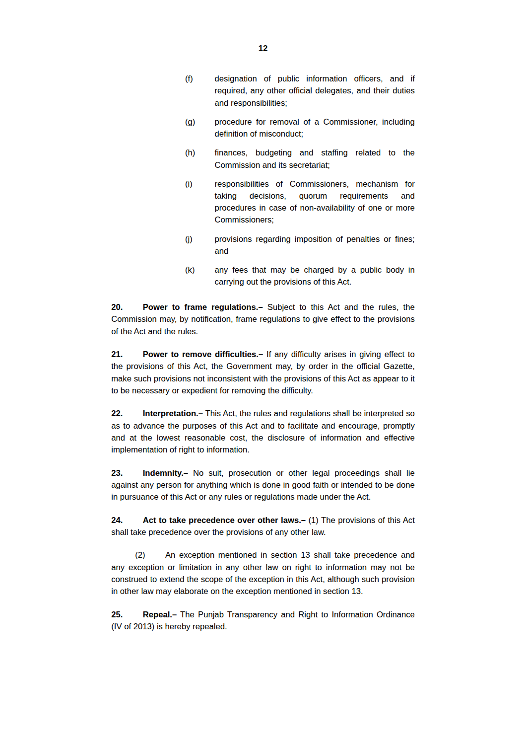12
(f) designation of public information officers, and if required, any other official delegates, and their duties and responsibilities;
(g) procedure for removal of a Commissioner, including definition of misconduct;
(h) finances, budgeting and staffing related to the Commission and its secretariat;
(i) responsibilities of Commissioners, mechanism for taking decisions, quorum requirements and procedures in case of non-availability of one or more Commissioners;
(j) provisions regarding imposition of penalties or fines; and
(k) any fees that may be charged by a public body in carrying out the provisions of this Act.
20. Power to frame regulations.– Subject to this Act and the rules, the Commission may, by notification, frame regulations to give effect to the provisions of the Act and the rules.
21. Power to remove difficulties.– If any difficulty arises in giving effect to the provisions of this Act, the Government may, by order in the official Gazette, make such provisions not inconsistent with the provisions of this Act as appear to it to be necessary or expedient for removing the difficulty.
22. Interpretation.– This Act, the rules and regulations shall be interpreted so as to advance the purposes of this Act and to facilitate and encourage, promptly and at the lowest reasonable cost, the disclosure of information and effective implementation of right to information.
23. Indemnity.– No suit, prosecution or other legal proceedings shall lie against any person for anything which is done in good faith or intended to be done in pursuance of this Act or any rules or regulations made under the Act.
24. Act to take precedence over other laws.– (1) The provisions of this Act shall take precedence over the provisions of any other law.
(2) An exception mentioned in section 13 shall take precedence and any exception or limitation in any other law on right to information may not be construed to extend the scope of the exception in this Act, although such provision in other law may elaborate on the exception mentioned in section 13.
25. Repeal.– The Punjab Transparency and Right to Information Ordinance (IV of 2013) is hereby repealed.